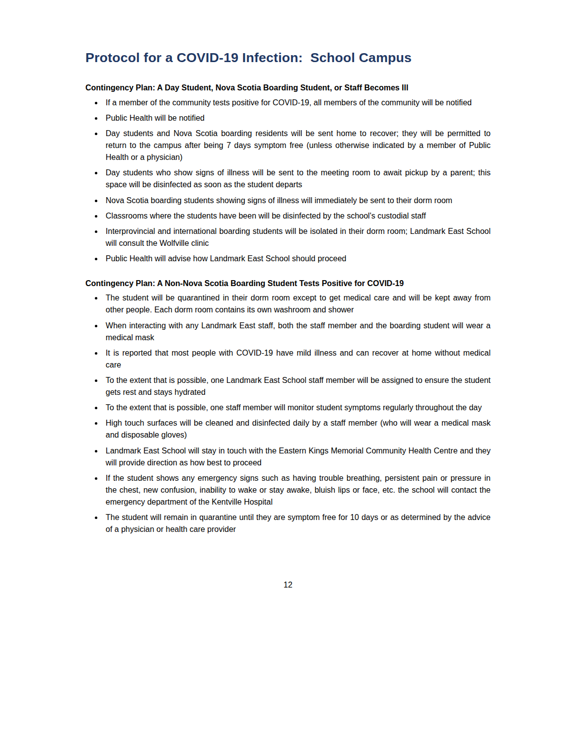Protocol for a COVID-19 Infection: School Campus
Contingency Plan: A Day Student, Nova Scotia Boarding Student, or Staff Becomes Ill
If a member of the community tests positive for COVID-19, all members of the community will be notified
Public Health will be notified
Day students and Nova Scotia boarding residents will be sent home to recover; they will be permitted to return to the campus after being 7 days symptom free (unless otherwise indicated by a member of Public Health or a physician)
Day students who show signs of illness will be sent to the meeting room to await pickup by a parent; this space will be disinfected as soon as the student departs
Nova Scotia boarding students showing signs of illness will immediately be sent to their dorm room
Classrooms where the students have been will be disinfected by the school's custodial staff
Interprovincial and international boarding students will be isolated in their dorm room; Landmark East School will consult the Wolfville clinic
Public Health will advise how Landmark East School should proceed
Contingency Plan: A Non-Nova Scotia Boarding Student Tests Positive for COVID-19
The student will be quarantined in their dorm room except to get medical care and will be kept away from other people. Each dorm room contains its own washroom and shower
When interacting with any Landmark East staff, both the staff member and the boarding student will wear a medical mask
It is reported that most people with COVID-19 have mild illness and can recover at home without medical care
To the extent that is possible, one Landmark East School staff member will be assigned to ensure the student gets rest and stays hydrated
To the extent that is possible, one staff member will monitor student symptoms regularly throughout the day
High touch surfaces will be cleaned and disinfected daily by a staff member (who will wear a medical mask and disposable gloves)
Landmark East School will stay in touch with the Eastern Kings Memorial Community Health Centre and they will provide direction as how best to proceed
If the student shows any emergency signs such as having trouble breathing, persistent pain or pressure in the chest, new confusion, inability to wake or stay awake, bluish lips or face, etc. the school will contact the emergency department of the Kentville Hospital
The student will remain in quarantine until they are symptom free for 10 days or as determined by the advice of a physician or health care provider
12